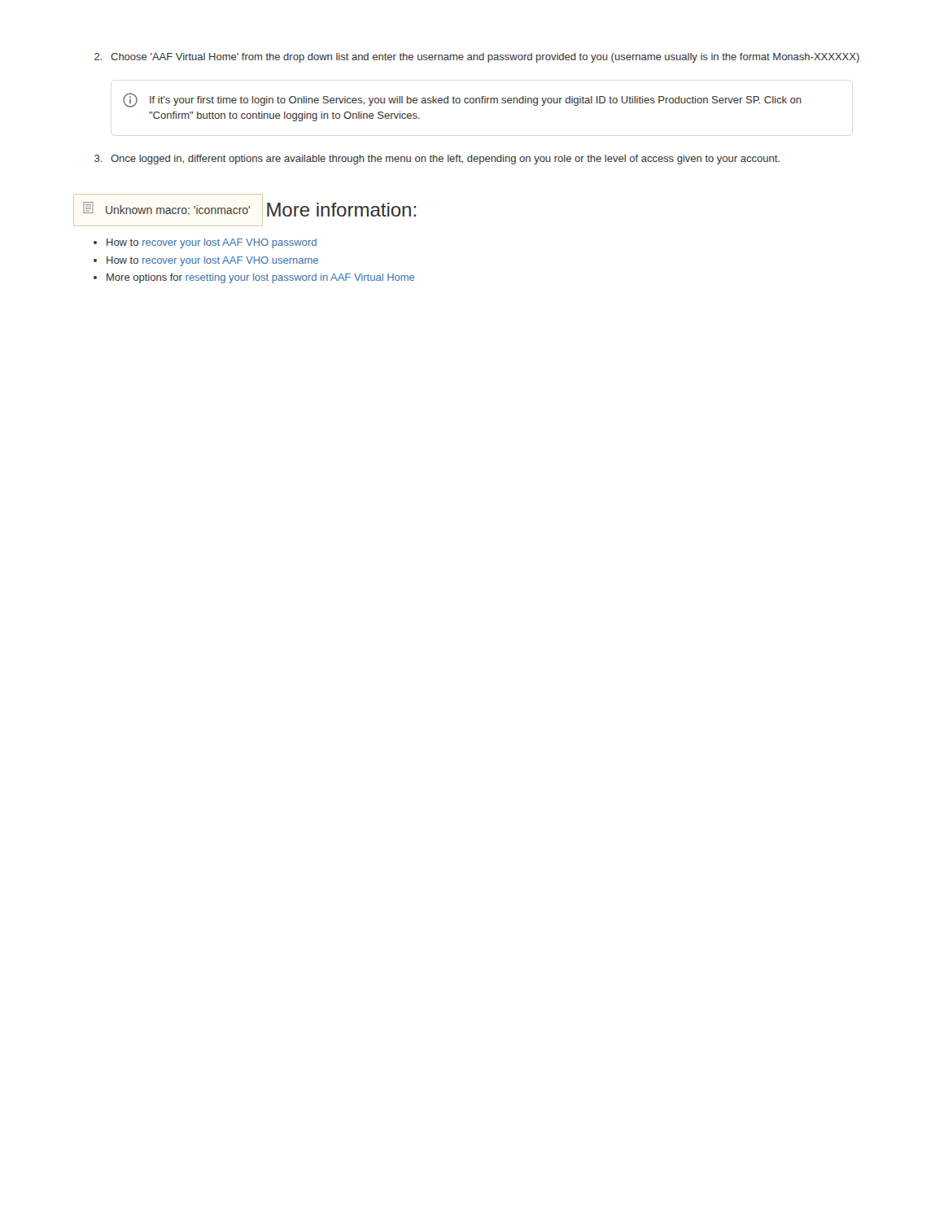Choose 'AAF Virtual Home' from the drop down list and enter the username and password provided to you (username usually is in the format Monash-XXXXXX)
If it's your first time to login to Online Services, you will be asked to confirm sending your digital ID to Utilities Production Server SP. Click on "Confirm" button to continue logging in to Online Services.
Once logged in, different options are available through the menu on the left, depending on you role or the level of access given to your account.
Unknown macro: 'iconmacro'
More information:
How to recover your lost AAF VHO password
How to recover your lost AAF VHO username
More options for resetting your lost password in AAF Virtual Home